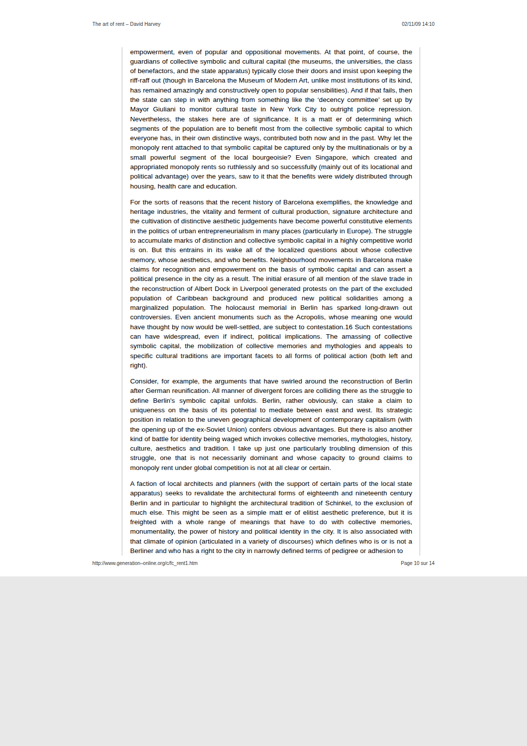The art of rent – David Harvey 02/11/09 14:10
empowerment, even of popular and oppositional movements. At that point, of course, the guardians of collective symbolic and cultural capital (the museums, the universities, the class of benefactors, and the state apparatus) typically close their doors and insist upon keeping the riff-raff out (though in Barcelona the Museum of Modern Art, unlike most institutions of its kind, has remained amazingly and constructively open to popular sensibilities). And if that fails, then the state can step in with anything from something like the ‘decency committee' set up by Mayor Giuliani to monitor cultural taste in New York City to outright police repression. Nevertheless, the stakes here are of significance. It is a matt er of determining which segments of the population are to benefit most from the collective symbolic capital to which everyone has, in their own distinctive ways, contributed both now and in the past. Why let the monopoly rent attached to that symbolic capital be captured only by the multinationals or by a small powerful segment of the local bourgeoisie? Even Singapore, which created and appropriated monopoly rents so ruthlessly and so successfully (mainly out of its locational and political advantage) over the years, saw to it that the benefits were widely distributed through housing, health care and education.
For the sorts of reasons that the recent history of Barcelona exemplifies, the knowledge and heritage industries, the vitality and ferment of cultural production, signature architecture and the cultivation of distinctive aesthetic judgements have become powerful constitutive elements in the politics of urban entrepreneurialism in many places (particularly in Europe). The struggle to accumulate marks of distinction and collective symbolic capital in a highly competitive world is on. But this entrains in its wake all of the localized questions about whose collective memory, whose aesthetics, and who benefits. Neighbourhood movements in Barcelona make claims for recognition and empowerment on the basis of symbolic capital and can assert a political presence in the city as a result. The initial erasure of all mention of the slave trade in the reconstruction of Albert Dock in Liverpool generated protests on the part of the excluded population of Caribbean background and produced new political solidarities among a marginalized population. The holocaust memorial in Berlin has sparked long-drawn out controversies. Even ancient monuments such as the Acropolis, whose meaning one would have thought by now would be well-settled, are subject to contestation.16 Such contestations can have widespread, even if indirect, political implications. The amassing of collective symbolic capital, the mobilization of collective memories and mythologies and appeals to specific cultural traditions are important facets to all forms of political action (both left and right).
Consider, for example, the arguments that have swirled around the reconstruction of Berlin after German reunification. All manner of divergent forces are colliding there as the struggle to define Berlin's symbolic capital unfolds. Berlin, rather obviously, can stake a claim to uniqueness on the basis of its potential to mediate between east and west. Its strategic position in relation to the uneven geographical development of contemporary capitalism (with the opening up of the ex-Soviet Union) confers obvious advantages. But there is also another kind of battle for identity being waged which invokes collective memories, mythologies, history, culture, aesthetics and tradition. I take up just one particularly troubling dimension of this struggle, one that is not necessarily dominant and whose capacity to ground claims to monopoly rent under global competition is not at all clear or certain.
A faction of local architects and planners (with the support of certain parts of the local state apparatus) seeks to revalidate the architectural forms of eighteenth and nineteenth century Berlin and in particular to highlight the architectural tradition of Schinkel, to the exclusion of much else. This might be seen as a simple matt er of elitist aesthetic preference, but it is freighted with a whole range of meanings that have to do with collective memories, monumentality, the power of history and political identity in the city. It is also associated with that climate of opinion (articulated in a variety of discourses) which defines who is or is not a Berliner and who has a right to the city in narrowly defined terms of pedigree or adhesion to
http://www.generation–online.org/c/fc_rent1.htm Page 10 sur 14